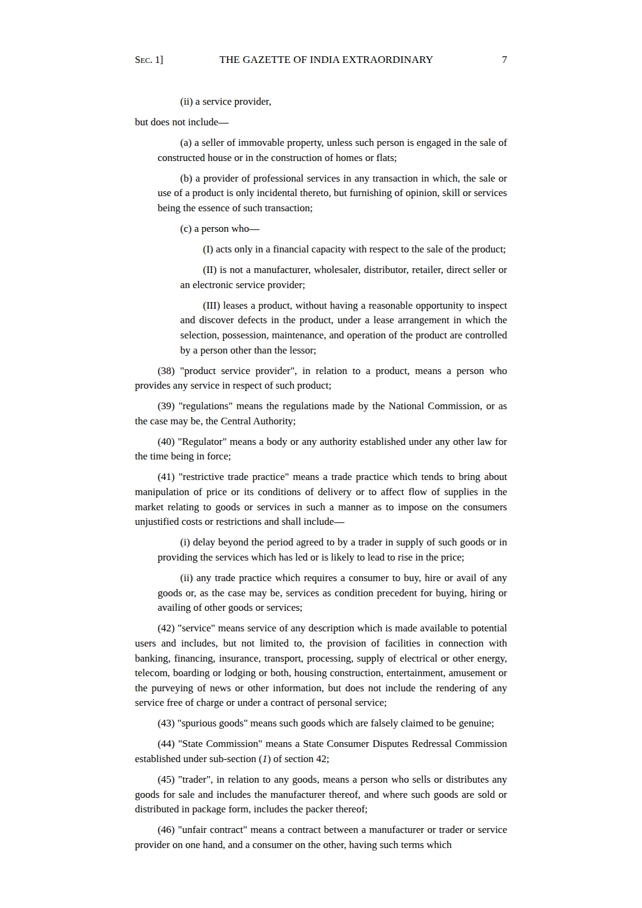SEC. 1]
THE GAZETTE OF INDIA EXTRAORDINARY
7
(ii) a service provider,
but does not include—
(a) a seller of immovable property, unless such person is engaged in the sale of constructed house or in the construction of homes or flats;
(b) a provider of professional services in any transaction in which, the sale or use of a product is only incidental thereto, but furnishing of opinion, skill or services being the essence of such transaction;
(c) a person who—
(I) acts only in a financial capacity with respect to the sale of the product;
(II) is not a manufacturer, wholesaler, distributor, retailer, direct seller or an electronic service provider;
(III) leases a product, without having a reasonable opportunity to inspect and discover defects in the product, under a lease arrangement in which the selection, possession, maintenance, and operation of the product are controlled by a person other than the lessor;
(38) "product service provider", in relation to a product, means a person who provides any service in respect of such product;
(39) "regulations" means the regulations made by the National Commission, or as the case may be, the Central Authority;
(40) "Regulator" means a body or any authority established under any other law for the time being in force;
(41) "restrictive trade practice" means a trade practice which tends to bring about manipulation of price or its conditions of delivery or to affect flow of supplies in the market relating to goods or services in such a manner as to impose on the consumers unjustified costs or restrictions and shall include—
(i) delay beyond the period agreed to by a trader in supply of such goods or in providing the services which has led or is likely to lead to rise in the price;
(ii) any trade practice which requires a consumer to buy, hire or avail of any goods or, as the case may be, services as condition precedent for buying, hiring or availing of other goods or services;
(42) "service" means service of any description which is made available to potential users and includes, but not limited to, the provision of facilities in connection with banking, financing, insurance, transport, processing, supply of electrical or other energy, telecom, boarding or lodging or both, housing construction, entertainment, amusement or the purveying of news or other information, but does not include the rendering of any service free of charge or under a contract of personal service;
(43) "spurious goods" means such goods which are falsely claimed to be genuine;
(44) "State Commission" means a State Consumer Disputes Redressal Commission established under sub-section (1) of section 42;
(45) "trader", in relation to any goods, means a person who sells or distributes any goods for sale and includes the manufacturer thereof, and where such goods are sold or distributed in package form, includes the packer thereof;
(46) "unfair contract" means a contract between a manufacturer or trader or service provider on one hand, and a consumer on the other, having such terms which